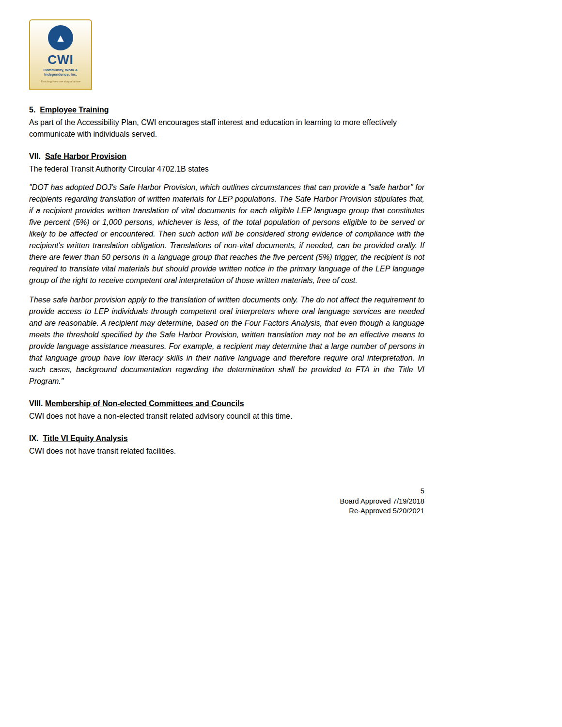▲
CWI
Community, Work &
Independence, Inc.
Enriching lives one story at a time
5. Employee Training
As part of the Accessibility Plan, CWI encourages staff interest and education in learning to more effectively communicate with individuals served.
VII. Safe Harbor Provision
The federal Transit Authority Circular 4702.1B states
"DOT has adopted DOJ's Safe Harbor Provision, which outlines circumstances that can provide a "safe harbor" for recipients regarding translation of written materials for LEP populations. The Safe Harbor Provision stipulates that, if a recipient provides written translation of vital documents for each eligible LEP language group that constitutes five percent (5%) or 1,000 persons, whichever is less, of the total population of persons eligible to be served or likely to be affected or encountered. Then such action will be considered strong evidence of compliance with the recipient's written translation obligation. Translations of non-vital documents, if needed, can be provided orally. If there are fewer than 50 persons in a language group that reaches the five percent (5%) trigger, the recipient is not required to translate vital materials but should provide written notice in the primary language of the LEP language group of the right to receive competent oral interpretation of those written materials, free of cost.
These safe harbor provision apply to the translation of written documents only. The do not affect the requirement to provide access to LEP individuals through competent oral interpreters where oral language services are needed and are reasonable. A recipient may determine, based on the Four Factors Analysis, that even though a language meets the threshold specified by the Safe Harbor Provision, written translation may not be an effective means to provide language assistance measures. For example, a recipient may determine that a large number of persons in that language group have low literacy skills in their native language and therefore require oral interpretation. In such cases, background documentation regarding the determination shall be provided to FTA in the Title VI Program."
VIII. Membership of Non-elected Committees and Councils
CWI does not have a non-elected transit related advisory council at this time.
IX. Title VI Equity Analysis
CWI does not have transit related facilities.
5
Board Approved 7/19/2018
Re-Approved 5/20/2021